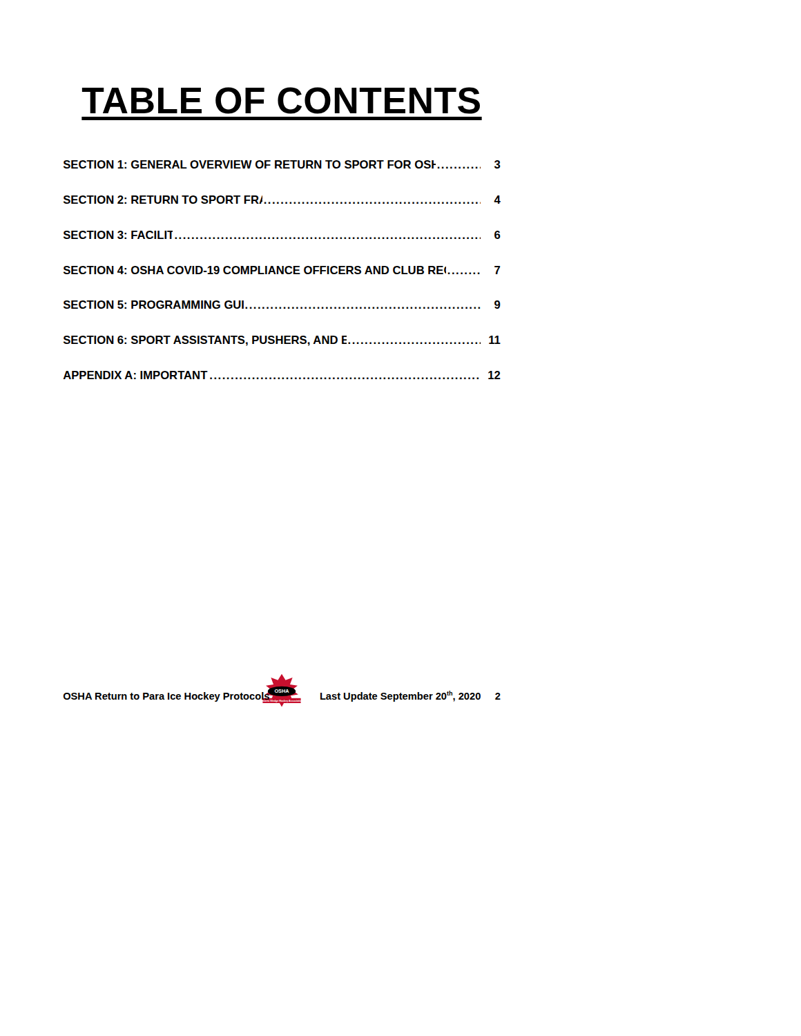TABLE OF CONTENTS
SECTION 1: GENERAL OVERVIEW OF RETURN TO SPORT FOR OSHA MEMBERS ............ 3
SECTION 2: RETURN TO SPORT FRAMEWORK .................................................................. 4
SECTION 3: FACILITIES ..................................................................................... 6
SECTION 4: OSHA COVID-19 COMPLIANCE OFFICERS AND CLUB REQUIREMENTS ......... 7
SECTION 5: PROGRAMMING GUIDELINES ....................................................................... 9
SECTION 6: SPORT ASSISTANTS, PUSHERS, AND EQUIPMENT ...................................... 11
APPENDIX A: IMPORTANT LINKS ................................................................................ 12
OSHA Return to Para Ice Hockey Protocols Last Update September 20th, 2020 2